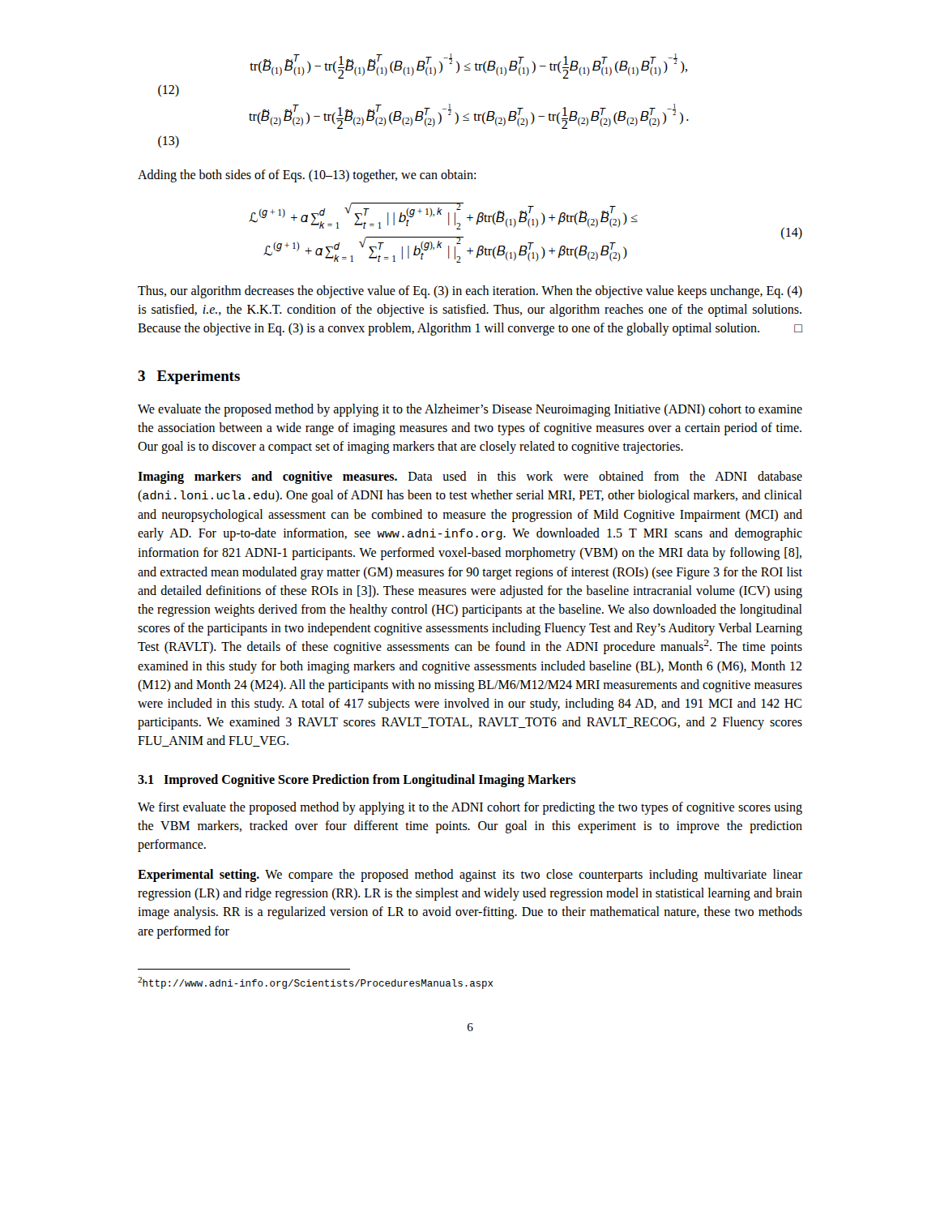tr ( B~(1) B~(1)T ) − tr ( 12 B~(1) B~(1)T (B(1)B(1)T) −12 ) ≤ tr ( B(1) B(1)T ) − tr ( 12 B(1) B(1)T (B(1)B(1)T) −12 ) ,
(12)
tr ( B~(2) B~(2)T ) − tr ( 12 B~(2) B~(2)T (B(2)B(2)T) −12 ) ≤ tr ( B(2) B(2)T ) − tr ( 12 B(2) B(2)T (B(2)B(2)T) −12 ) .
(13)
Adding the both sides of of Eqs. (10–13) together, we can obtain:
ℒ(g+1) + α ∑ k=1 d ∑ t=1 T ||bt(g+1),k|| 2 2 + β tr ( B~(1) B~(1)T ) + β tr ( B~(2) B~(2)T ) ≤ ℒ(g+1) + α ∑ k=1 d ∑ t=1 T ||bt(g),k|| 2 2 + β tr ( B(1) B(1)T ) + β tr ( B(2) B(2)T )
(14)
Thus, our algorithm decreases the objective value of Eq. (3) in each iteration. When the objective value keeps unchange, Eq. (4) is satisfied, i.e., the K.K.T. condition of the objective is satisfied. Thus, our algorithm reaches one of the optimal solutions. Because the objective in Eq. (3) is a convex problem, Algorithm 1 will converge to one of the globally optimal solution. □
3 Experiments
We evaluate the proposed method by applying it to the Alzheimer’s Disease Neuroimaging Initiative (ADNI) cohort to examine the association between a wide range of imaging measures and two types of cognitive measures over a certain period of time. Our goal is to discover a compact set of imaging markers that are closely related to cognitive trajectories.
Imaging markers and cognitive measures. Data used in this work were obtained from the ADNI database (adni.loni.ucla.edu). One goal of ADNI has been to test whether serial MRI, PET, other biological markers, and clinical and neuropsychological assessment can be combined to measure the progression of Mild Cognitive Impairment (MCI) and early AD. For up-to-date information, see www.adni-info.org. We downloaded 1.5 T MRI scans and demographic information for 821 ADNI-1 participants. We performed voxel-based morphometry (VBM) on the MRI data by following [8], and extracted mean modulated gray matter (GM) measures for 90 target regions of interest (ROIs) (see Figure 3 for the ROI list and detailed definitions of these ROIs in [3]). These measures were adjusted for the baseline intracranial volume (ICV) using the regression weights derived from the healthy control (HC) participants at the baseline. We also downloaded the longitudinal scores of the participants in two independent cognitive assessments including Fluency Test and Rey’s Auditory Verbal Learning Test (RAVLT). The details of these cognitive assessments can be found in the ADNI procedure manuals2. The time points examined in this study for both imaging markers and cognitive assessments included baseline (BL), Month 6 (M6), Month 12 (M12) and Month 24 (M24). All the participants with no missing BL/M6/M12/M24 MRI measurements and cognitive measures were included in this study. A total of 417 subjects were involved in our study, including 84 AD, and 191 MCI and 142 HC participants. We examined 3 RAVLT scores RAVLT_TOTAL, RAVLT_TOT6 and RAVLT_RECOG, and 2 Fluency scores FLU_ANIM and FLU_VEG.
3.1 Improved Cognitive Score Prediction from Longitudinal Imaging Markers
We first evaluate the proposed method by applying it to the ADNI cohort for predicting the two types of cognitive scores using the VBM markers, tracked over four different time points. Our goal in this experiment is to improve the prediction performance.
Experimental setting. We compare the proposed method against its two close counterparts including multivariate linear regression (LR) and ridge regression (RR). LR is the simplest and widely used regression model in statistical learning and brain image analysis. RR is a regularized version of LR to avoid over-fitting. Due to their mathematical nature, these two methods are performed for
2http://www.adni-info.org/Scientists/ProceduresManuals.aspx
6